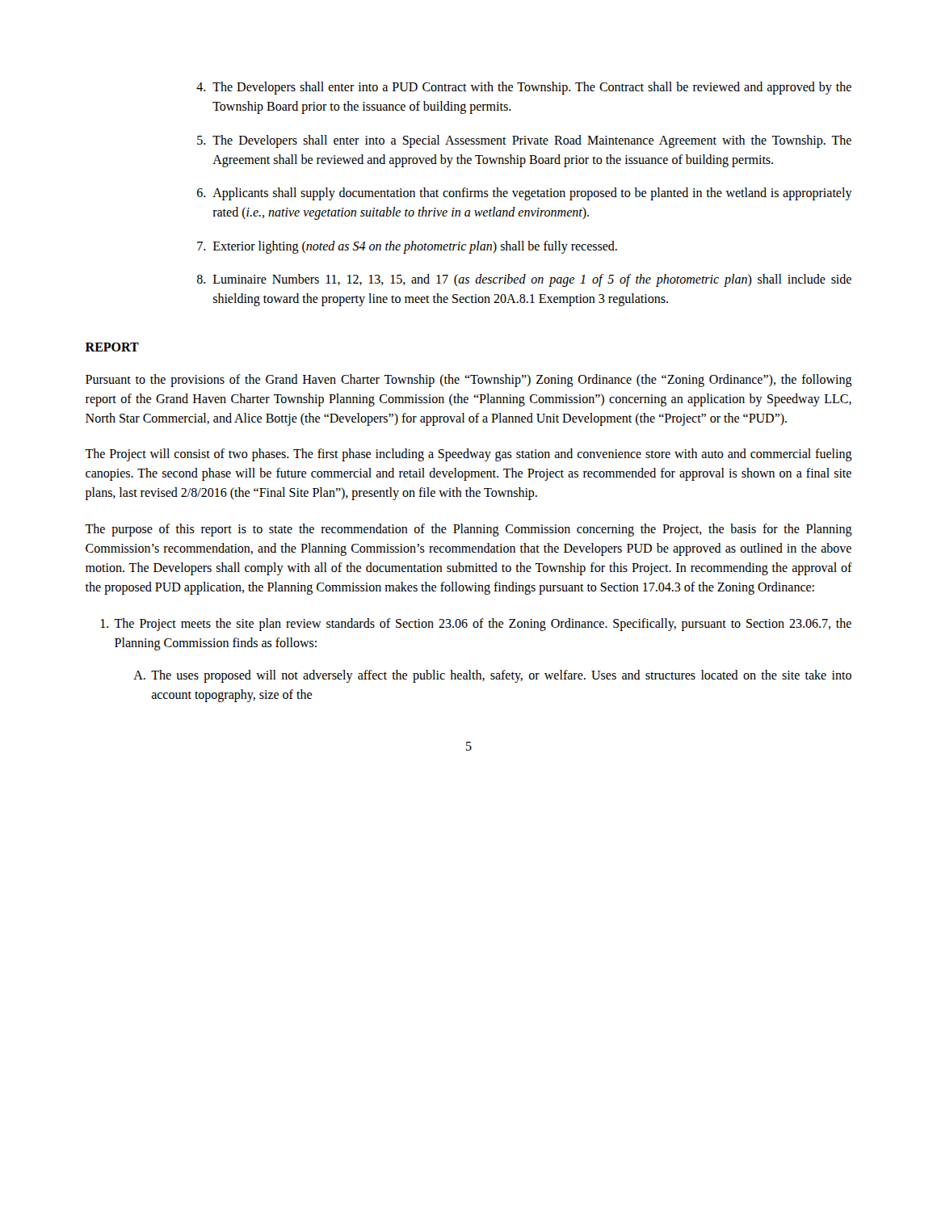The Developers shall enter into a PUD Contract with the Township. The Contract shall be reviewed and approved by the Township Board prior to the issuance of building permits.
The Developers shall enter into a Special Assessment Private Road Maintenance Agreement with the Township. The Agreement shall be reviewed and approved by the Township Board prior to the issuance of building permits.
Applicants shall supply documentation that confirms the vegetation proposed to be planted in the wetland is appropriately rated (i.e., native vegetation suitable to thrive in a wetland environment).
Exterior lighting (noted as S4 on the photometric plan) shall be fully recessed.
Luminaire Numbers 11, 12, 13, 15, and 17 (as described on page 1 of 5 of the photometric plan) shall include side shielding toward the property line to meet the Section 20A.8.1 Exemption 3 regulations.
REPORT
Pursuant to the provisions of the Grand Haven Charter Township (the “Township”) Zoning Ordinance (the “Zoning Ordinance”), the following report of the Grand Haven Charter Township Planning Commission (the “Planning Commission”) concerning an application by Speedway LLC, North Star Commercial, and Alice Bottje (the “Developers”) for approval of a Planned Unit Development (the “Project” or the “PUD”).
The Project will consist of two phases. The first phase including a Speedway gas station and convenience store with auto and commercial fueling canopies. The second phase will be future commercial and retail development. The Project as recommended for approval is shown on a final site plans, last revised 2/8/2016 (the “Final Site Plan”), presently on file with the Township.
The purpose of this report is to state the recommendation of the Planning Commission concerning the Project, the basis for the Planning Commission’s recommendation, and the Planning Commission’s recommendation that the Developers PUD be approved as outlined in the above motion. The Developers shall comply with all of the documentation submitted to the Township for this Project. In recommending the approval of the proposed PUD application, the Planning Commission makes the following findings pursuant to Section 17.04.3 of the Zoning Ordinance:
The Project meets the site plan review standards of Section 23.06 of the Zoning Ordinance. Specifically, pursuant to Section 23.06.7, the Planning Commission finds as follows:
The uses proposed will not adversely affect the public health, safety, or welfare. Uses and structures located on the site take into account topography, size of the
5